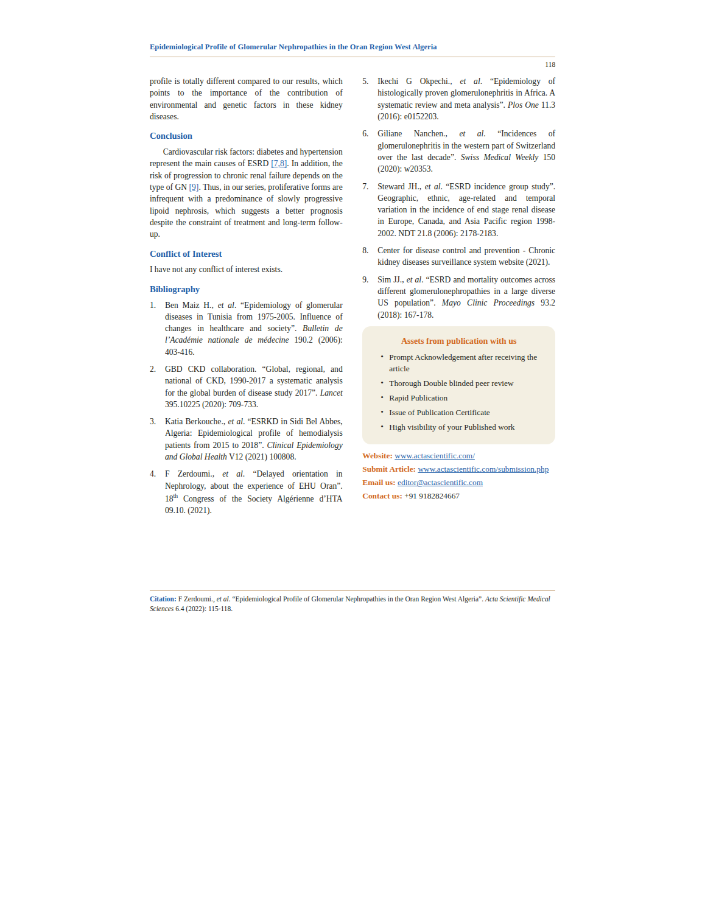Epidemiological Profile of Glomerular Nephropathies in the Oran Region West Algeria
118
profile is totally different compared to our results, which points to the importance of the contribution of environmental and genetic factors in these kidney diseases.
Conclusion
Cardiovascular risk factors: diabetes and hypertension represent the main causes of ESRD [7,8]. In addition, the risk of progression to chronic renal failure depends on the type of GN [9]. Thus, in our series, proliferative forms are infrequent with a predominance of slowly progressive lipoid nephrosis, which suggests a better prognosis despite the constraint of treatment and long-term follow-up.
Conflict of Interest
I have not any conflict of interest exists.
Bibliography
1.
Ben Maiz H., et al. “Epidemiology of glomerular diseases in Tunisia from 1975-2005. Influence of changes in healthcare and society”. Bulletin de l’Académie nationale de médecine 190.2 (2006): 403-416.
2.
GBD CKD collaboration. “Global, regional, and national of CKD, 1990-2017 a systematic analysis for the global burden of disease study 2017”. Lancet 395.10225 (2020): 709-733.
3.
Katia Berkouche., et al. “ESRKD in Sidi Bel Abbes, Algeria: Epidemiological profile of hemodialysis patients from 2015 to 2018”. Clinical Epidemiology and Global Health V12 (2021) 100808.
4.
F Zerdoumi., et al. “Delayed orientation in Nephrology, about the experience of EHU Oran”. 18th Congress of the Society Algérienne d’HTA 09.10. (2021).
5.
Ikechi G Okpechi., et al. “Epidemiology of histologically proven glomerulonephritis in Africa. A systematic review and meta analysis”. Plos One 11.3 (2016): e0152203.
6.
Giliane Nanchen., et al. “Incidences of glomerulonephritis in the western part of Switzerland over the last decade”. Swiss Medical Weekly 150 (2020): w20353.
7.
Steward JH., et al. “ESRD incidence group study”. Geographic, ethnic, age-related and temporal variation in the incidence of end stage renal disease in Europe, Canada, and Asia Pacific region 1998-2002. NDT 21.8 (2006): 2178-2183.
8.
Center for disease control and prevention - Chronic kidney diseases surveillance system website (2021).
9.
Sim JJ., et al. “ESRD and mortality outcomes across different glomerulonephropathies in a large diverse US population”. Mayo Clinic Proceedings 93.2 (2018): 167-178.
Assets from publication with us
Prompt Acknowledgement after receiving the article
Thorough Double blinded peer review
Rapid Publication
Issue of Publication Certificate
High visibility of your Published work
Website: www.actascientific.com/
Submit Article: www.actascientific.com/submission.php
Email us: editor@actascientific.com
Contact us: +91 9182824667
Citation: F Zerdoumi., et al. “Epidemiological Profile of Glomerular Nephropathies in the Oran Region West Algeria”. Acta Scientific Medical Sciences 6.4 (2022): 115-118.